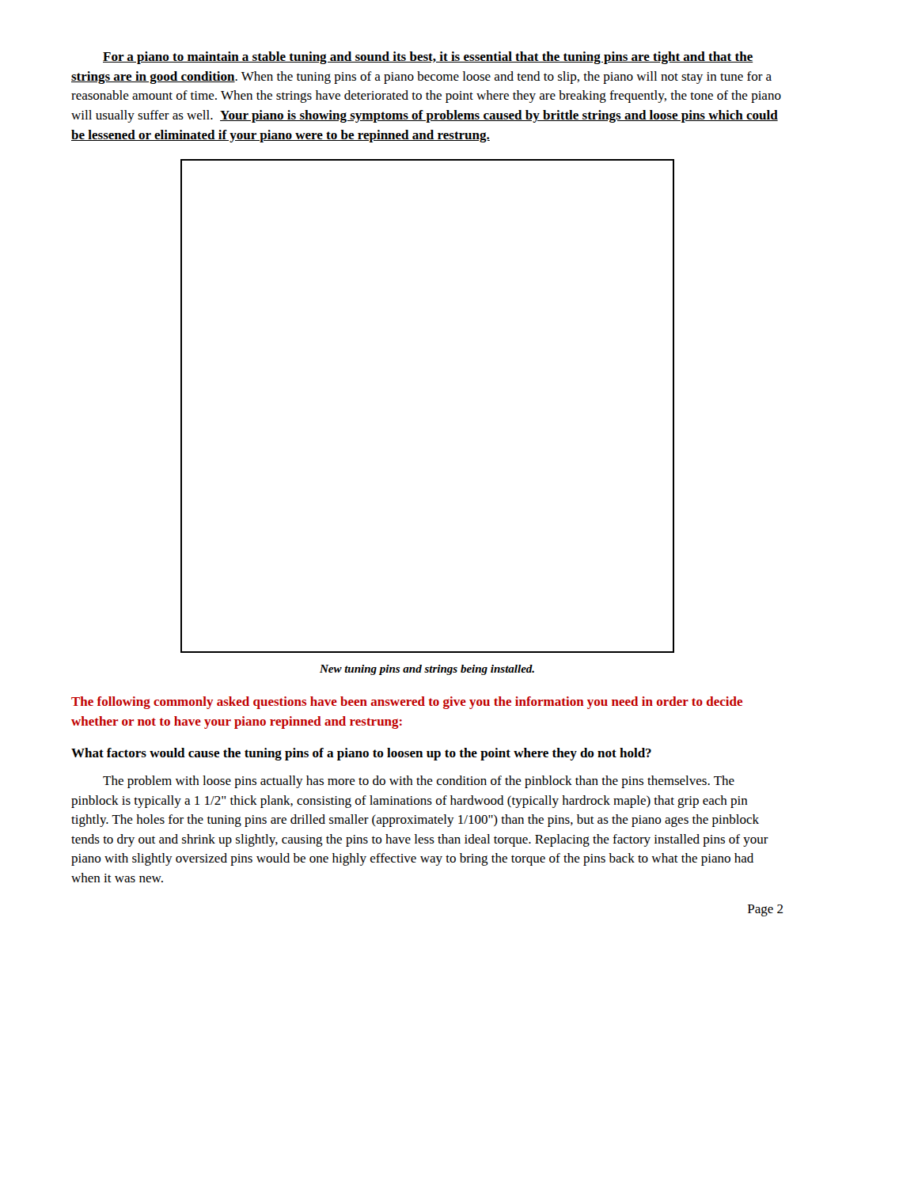For a piano to maintain a stable tuning and sound its best, it is essential that the tuning pins are tight and that the strings are in good condition. When the tuning pins of a piano become loose and tend to slip, the piano will not stay in tune for a reasonable amount of time. When the strings have deteriorated to the point where they are breaking frequently, the tone of the piano will usually suffer as well. Your piano is showing symptoms of problems caused by brittle strings and loose pins which could be lessened or eliminated if your piano were to be repinned and restrung.
New tuning pins and strings being installed.
The following commonly asked questions have been answered to give you the information you need in order to decide whether or not to have your piano repinned and restrung:
What factors would cause the tuning pins of a piano to loosen up to the point where they do not hold?
The problem with loose pins actually has more to do with the condition of the pinblock than the pins themselves. The pinblock is typically a 1 1/2" thick plank, consisting of laminations of hardwood (typically hardrock maple) that grip each pin tightly. The holes for the tuning pins are drilled smaller (approximately 1/100") than the pins, but as the piano ages the pinblock tends to dry out and shrink up slightly, causing the pins to have less than ideal torque. Replacing the factory installed pins of your piano with slightly oversized pins would be one highly effective way to bring the torque of the pins back to what the piano had when it was new.
Page 2